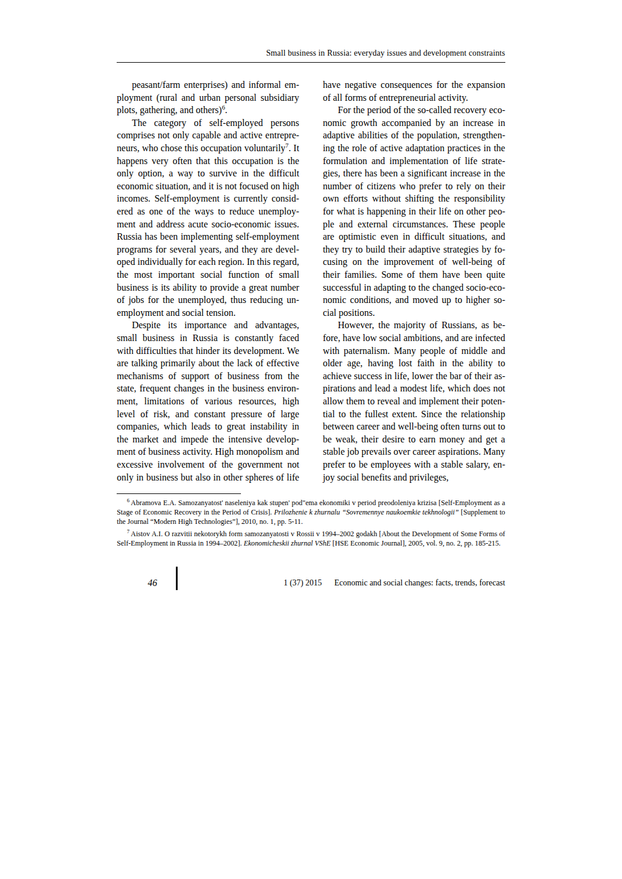Small business in Russia: everyday issues and development constraints
peasant/farm enterprises) and informal employment (rural and urban personal subsidiary plots, gathering, and others)6.
The category of self-employed persons comprises not only capable and active entrepreneurs, who chose this occupation voluntarily7. It happens very often that this occupation is the only option, a way to survive in the difficult economic situation, and it is not focused on high incomes. Self-employment is currently considered as one of the ways to reduce unemployment and address acute socio-economic issues. Russia has been implementing self-employment programs for several years, and they are developed individually for each region. In this regard, the most important social function of small business is its ability to provide a great number of jobs for the unemployed, thus reducing unemployment and social tension.
Despite its importance and advantages, small business in Russia is constantly faced with difficulties that hinder its development. We are talking primarily about the lack of effective mechanisms of support of business from the state, frequent changes in the business environment, limitations of various resources, high level of risk, and constant pressure of large companies, which leads to great instability in the market and impede the intensive development of business activity. High monopolism and excessive involvement of the government not only in business but also in other spheres of life have negative consequences for the expansion of all forms of entrepreneurial activity.
For the period of the so-called recovery economic growth accompanied by an increase in adaptive abilities of the population, strengthening the role of active adaptation practices in the formulation and implementation of life strategies, there has been a significant increase in the number of citizens who prefer to rely on their own efforts without shifting the responsibility for what is happening in their life on other people and external circumstances. These people are optimistic even in difficult situations, and they try to build their adaptive strategies by focusing on the improvement of well-being of their families. Some of them have been quite successful in adapting to the changed socio-economic conditions, and moved up to higher social positions.
However, the majority of Russians, as before, have low social ambitions, and are infected with paternalism. Many people of middle and older age, having lost faith in the ability to achieve success in life, lower the bar of their aspirations and lead a modest life, which does not allow them to reveal and implement their potential to the fullest extent. Since the relationship between career and well-being often turns out to be weak, their desire to earn money and get a stable job prevails over career aspirations. Many prefer to be employees with a stable salary, enjoy social benefits and privileges,
6 Abramova E.A. Samozanyatost' naseleniya kak stupen' pod"ema ekonomiki v period preodoleniya krizisa [Self-Employment as a Stage of Economic Recovery in the Period of Crisis]. Prilozhenie k zhurnalu “Sovremennye naukoemkie tekhnologii” [Supplement to the Journal “Modern High Technologies”], 2010, no. 1, pp. 5-11.
7 Aistov A.I. O razvitii nekotorykh form samozanyatosti v Rossii v 1994–2002 godakh [About the Development of Some Forms of Self-Employment in Russia in 1994–2002]. Ekonomicheskii zhurnal VShE [HSE Economic Journal], 2005, vol. 9, no. 2, pp. 185-215.
46
1 (37) 2015 Economic and social changes: facts, trends, forecast